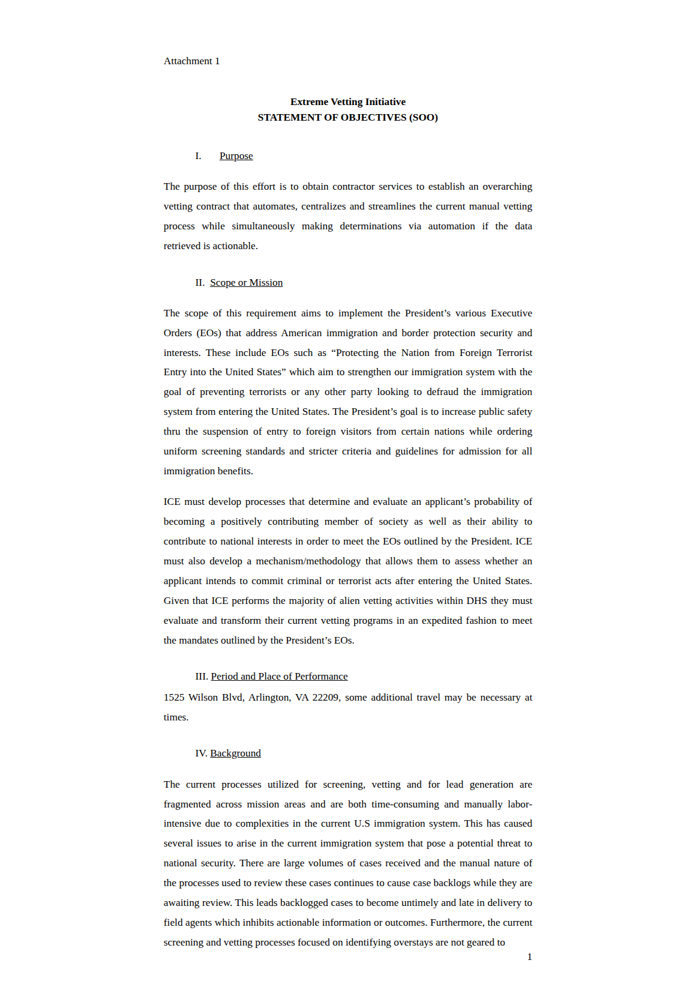Attachment 1
Extreme Vetting Initiative STATEMENT OF OBJECTIVES (SOO)
I. Purpose
The purpose of this effort is to obtain contractor services to establish an overarching vetting contract that automates, centralizes and streamlines the current manual vetting process while simultaneously making determinations via automation if the data retrieved is actionable.
II. Scope or Mission
The scope of this requirement aims to implement the President’s various Executive Orders (EOs) that address American immigration and border protection security and interests. These include EOs such as “Protecting the Nation from Foreign Terrorist Entry into the United States” which aim to strengthen our immigration system with the goal of preventing terrorists or any other party looking to defraud the immigration system from entering the United States. The President’s goal is to increase public safety thru the suspension of entry to foreign visitors from certain nations while ordering uniform screening standards and stricter criteria and guidelines for admission for all immigration benefits.
ICE must develop processes that determine and evaluate an applicant’s probability of becoming a positively contributing member of society as well as their ability to contribute to national interests in order to meet the EOs outlined by the President. ICE must also develop a mechanism/methodology that allows them to assess whether an applicant intends to commit criminal or terrorist acts after entering the United States. Given that ICE performs the majority of alien vetting activities within DHS they must evaluate and transform their current vetting programs in an expedited fashion to meet the mandates outlined by the President’s EOs.
III. Period and Place of Performance
1525 Wilson Blvd, Arlington, VA 22209, some additional travel may be necessary at times.
IV. Background
The current processes utilized for screening, vetting and for lead generation are fragmented across mission areas and are both time-consuming and manually labor- intensive due to complexities in the current U.S immigration system. This has caused several issues to arise in the current immigration system that pose a potential threat to national security. There are large volumes of cases received and the manual nature of the processes used to review these cases continues to cause case backlogs while they are awaiting review. This leads backlogged cases to become untimely and late in delivery to field agents which inhibits actionable information or outcomes. Furthermore, the current screening and vetting processes focused on identifying overstays are not geared to
1